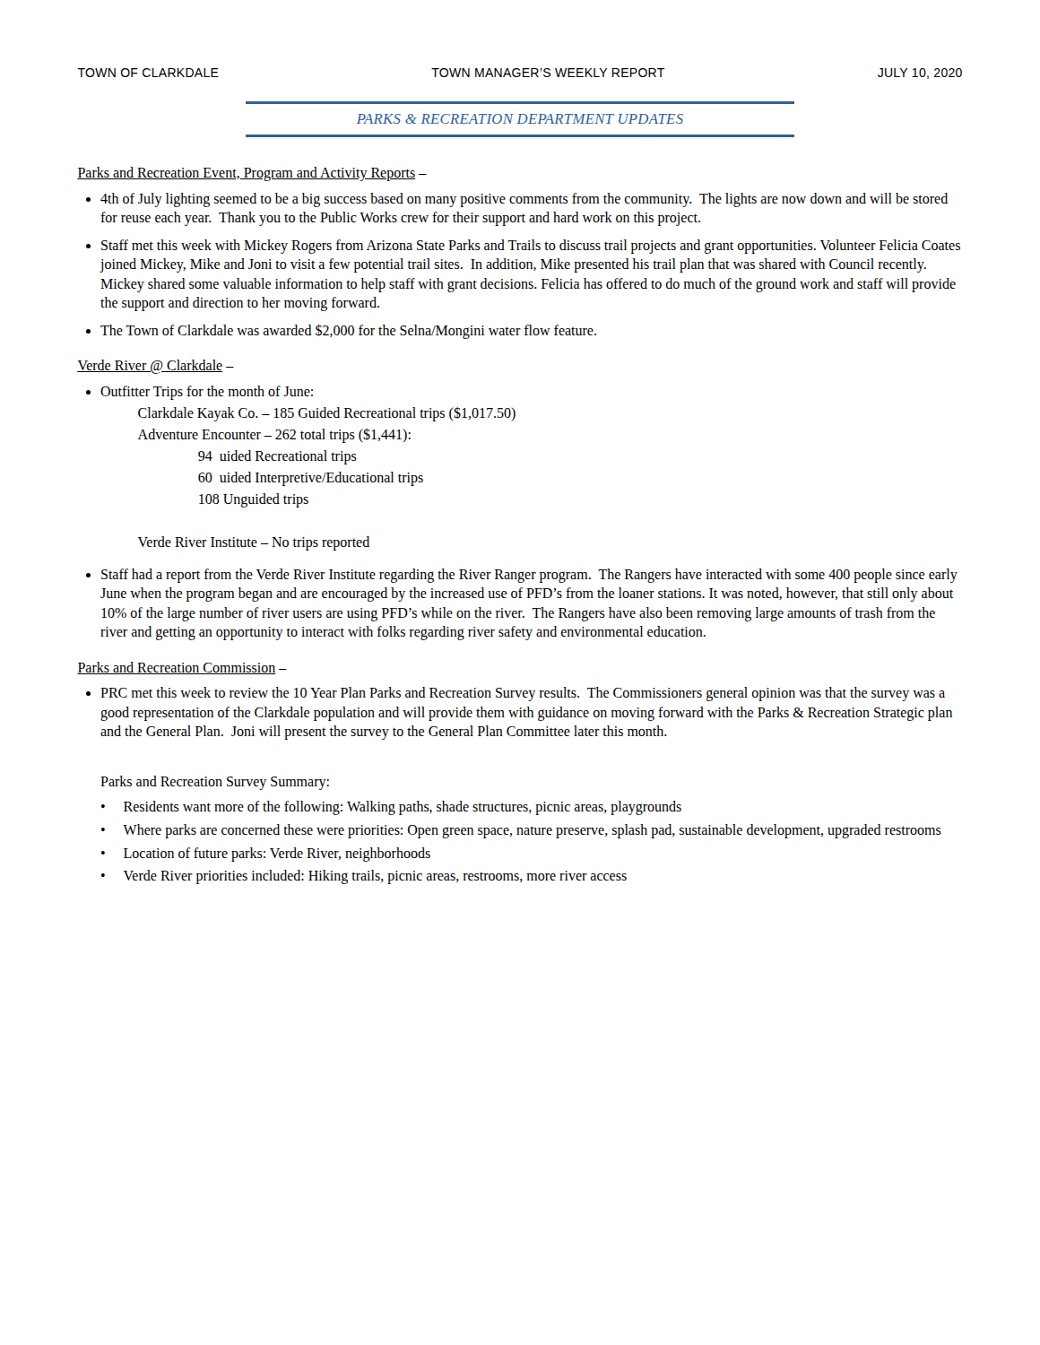TOWN OF CLARKDALE
TOWN MANAGER’S WEEKLY REPORT
JULY 10, 2020
PARKS & RECREATION DEPARTMENT UPDATES
Parks and Recreation Event, Program and Activity Reports –
4th of July lighting seemed to be a big success based on many positive comments from the community. The lights are now down and will be stored for reuse each year. Thank you to the Public Works crew for their support and hard work on this project.
Staff met this week with Mickey Rogers from Arizona State Parks and Trails to discuss trail projects and grant opportunities. Volunteer Felicia Coates joined Mickey, Mike and Joni to visit a few potential trail sites. In addition, Mike presented his trail plan that was shared with Council recently. Mickey shared some valuable information to help staff with grant decisions. Felicia has offered to do much of the ground work and staff will provide the support and direction to her moving forward.
The Town of Clarkdale was awarded $2,000 for the Selna/Mongini water flow feature.
Verde River @ Clarkdale –
Outfitter Trips for the month of June:
Clarkdale Kayak Co. – 185 Guided Recreational trips ($1,017.50)
Adventure Encounter – 262 total trips ($1,441):
94 uided Recreational trips
60 uided Interpretive/Educational trips
108 Unguided trips
Verde River Institute – No trips reported
Staff had a report from the Verde River Institute regarding the River Ranger program. The Rangers have interacted with some 400 people since early June when the program began and are encouraged by the increased use of PFD’s from the loaner stations. It was noted, however, that still only about 10% of the large number of river users are using PFD’s while on the river. The Rangers have also been removing large amounts of trash from the river and getting an opportunity to interact with folks regarding river safety and environmental education.
Parks and Recreation Commission –
PRC met this week to review the 10 Year Plan Parks and Recreation Survey results. The Commissioners general opinion was that the survey was a good representation of the Clarkdale population and will provide them with guidance on moving forward with the Parks & Recreation Strategic plan and the General Plan. Joni will present the survey to the General Plan Committee later this month.
Parks and Recreation Survey Summary:
Residents want more of the following: Walking paths, shade structures, picnic areas, playgrounds
Where parks are concerned these were priorities: Open green space, nature preserve, splash pad, sustainable development, upgraded restrooms
Location of future parks: Verde River, neighborhoods
Verde River priorities included: Hiking trails, picnic areas, restrooms, more river access